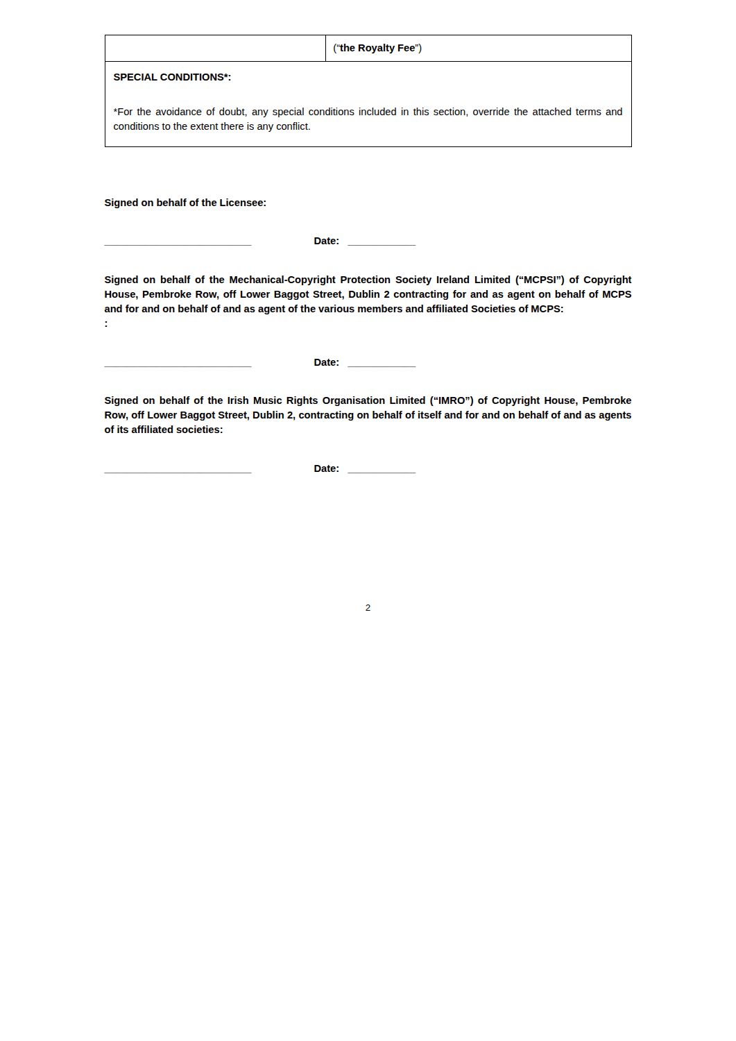| | (“ the Royalty Fee ”) |
| SPECIAL CONDITIONS*: *For the avoidance of doubt, any special conditions included in this section, override the attached terms and conditions to the extent there is any conflict. |
Signed on behalf of the Licensee:
__________________________ Date: ____________
Signed on behalf of the Mechanical-Copyright Protection Society Ireland Limited (“MCPSI”) of Copyright House, Pembroke Row, off Lower Baggot Street, Dublin 2 contracting for and as agent on behalf of MCPS and for and on behalf of and as agent of the various members and affiliated Societies of MCPS:
:
__________________________ Date: ____________
Signed on behalf of the Irish Music Rights Organisation Limited (“IMRO”) of Copyright House, Pembroke Row, off Lower Baggot Street, Dublin 2, contracting on behalf of itself and for and on behalf of and as agents of its affiliated societies:
__________________________ Date: ____________
2